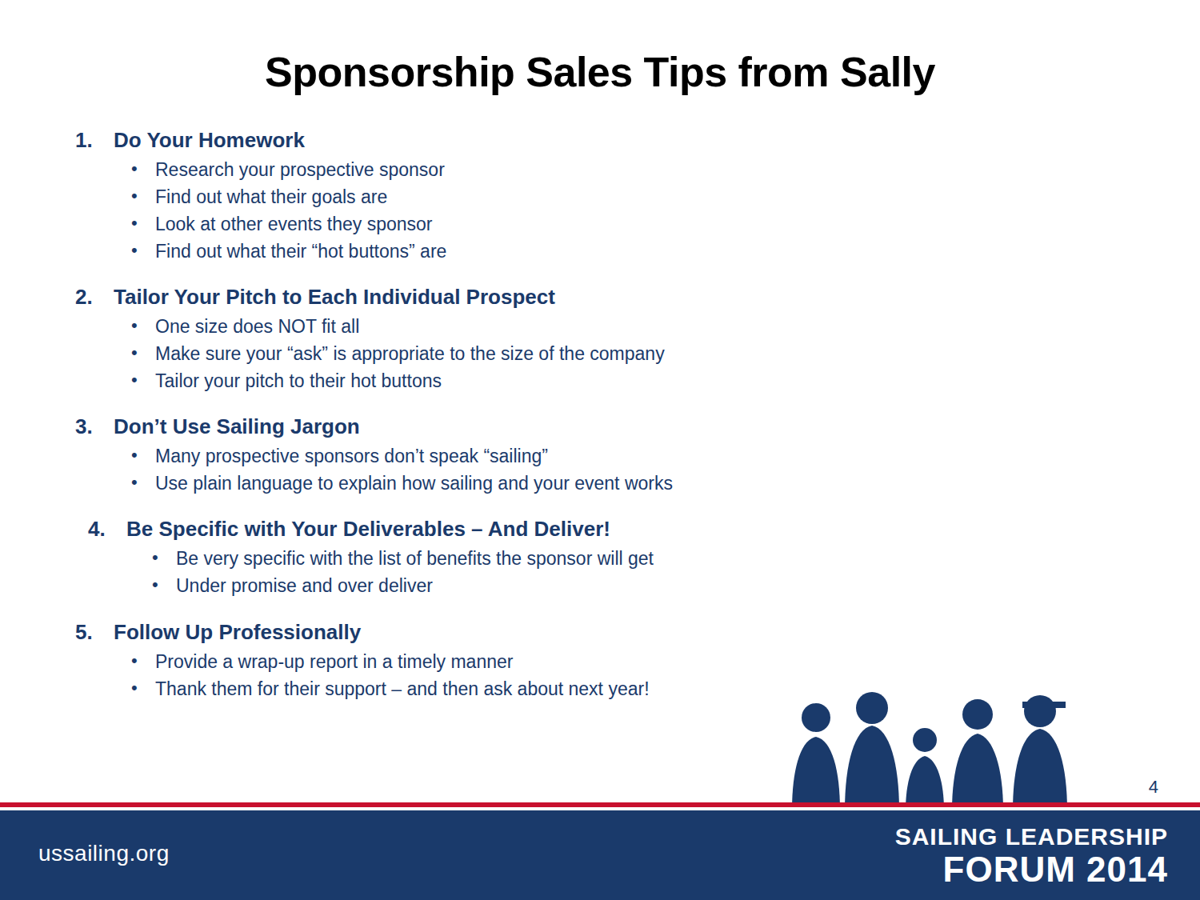Sponsorship Sales Tips from Sally
Do Your Homework
Research your prospective sponsor
Find out what their goals are
Look at other events they sponsor
Find out what their “hot buttons” are
Tailor Your Pitch to Each Individual Prospect
One size does NOT fit all
Make sure your “ask” is appropriate to the size of the company
Tailor your pitch to their hot buttons
Don’t Use Sailing Jargon
Many prospective sponsors don’t speak “sailing”
Use plain language to explain how sailing and your event works
Be Specific with Your Deliverables – And Deliver!
Be very specific with the list of benefits the sponsor will get
Under promise and over deliver
Follow Up Professionally
Provide a wrap-up report in a timely manner
Thank them for their support – and then ask about next year!
4
ussailing.org
SAILING LEADERSHIP
FORUM 2014